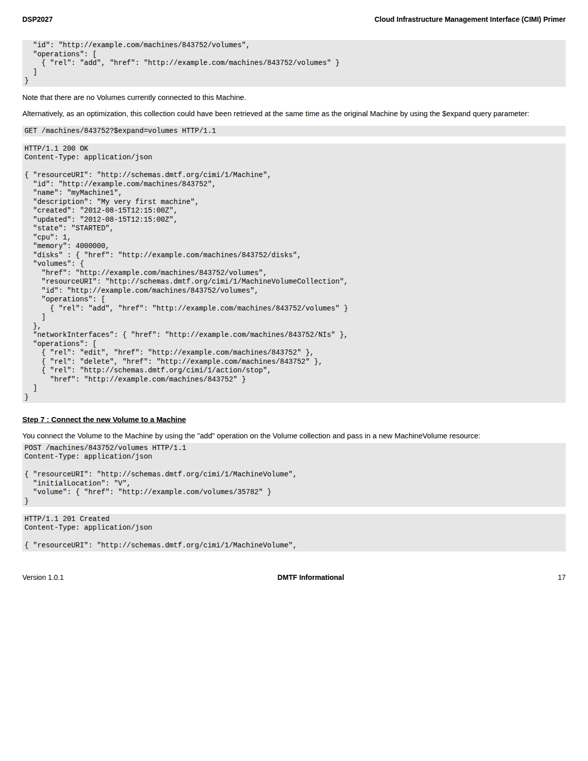DSP2027
Cloud Infrastructure Management Interface (CIMI) Primer
  "id": "http://example.com/machines/843752/volumes",
  "operations": [
    { "rel": "add", "href": "http://example.com/machines/843752/volumes" }
  ]
}
Note that there are no Volumes currently connected to this Machine.
Alternatively, as an optimization, this collection could have been retrieved at the same time as the original Machine by using the $expand query parameter:
GET /machines/843752?$expand=volumes HTTP/1.1
HTTP/1.1 200 OK
Content-Type: application/json

{ "resourceURI": "http://schemas.dmtf.org/cimi/1/Machine",
  "id": "http://example.com/machines/843752",
  "name": "myMachine1",
  "description": "My very first machine",
  "created": "2012-08-15T12:15:00Z",
  "updated": "2012-08-15T12:15:00Z",
  "state": "STARTED",
  "cpu": 1,
  "memory": 4000000,
  "disks" : { "href": "http://example.com/machines/843752/disks",
  "volumes": {
    "href": "http://example.com/machines/843752/volumes",
    "resourceURI": "http://schemas.dmtf.org/cimi/1/MachineVolumeCollection",
    "id": "http://example.com/machines/843752/volumes",
    "operations": [
      { "rel": "add", "href": "http://example.com/machines/843752/volumes" }
    ]
  },
  "networkInterfaces": { "href": "http://example.com/machines/843752/NIs" },
  "operations": [
    { "rel": "edit", "href": "http://example.com/machines/843752" },
    { "rel": "delete", "href": "http://example.com/machines/843752" },
    { "rel": "http://schemas.dmtf.org/cimi/1/action/stop",
      "href": "http://example.com/machines/843752" }
  ]
}
Step 7 : Connect the new Volume to a Machine
You connect the Volume to the Machine by using the "add" operation on the Volume collection and pass in a new MachineVolume resource:
POST /machines/843752/volumes HTTP/1.1
Content-Type: application/json

{ "resourceURI": "http://schemas.dmtf.org/cimi/1/MachineVolume",
  "initialLocation": "V",
  "volume": { "href": "http://example.com/volumes/35782" }
}
HTTP/1.1 201 Created
Content-Type: application/json

{ "resourceURI": "http://schemas.dmtf.org/cimi/1/MachineVolume",
Version 1.0.1
DMTF Informational
17